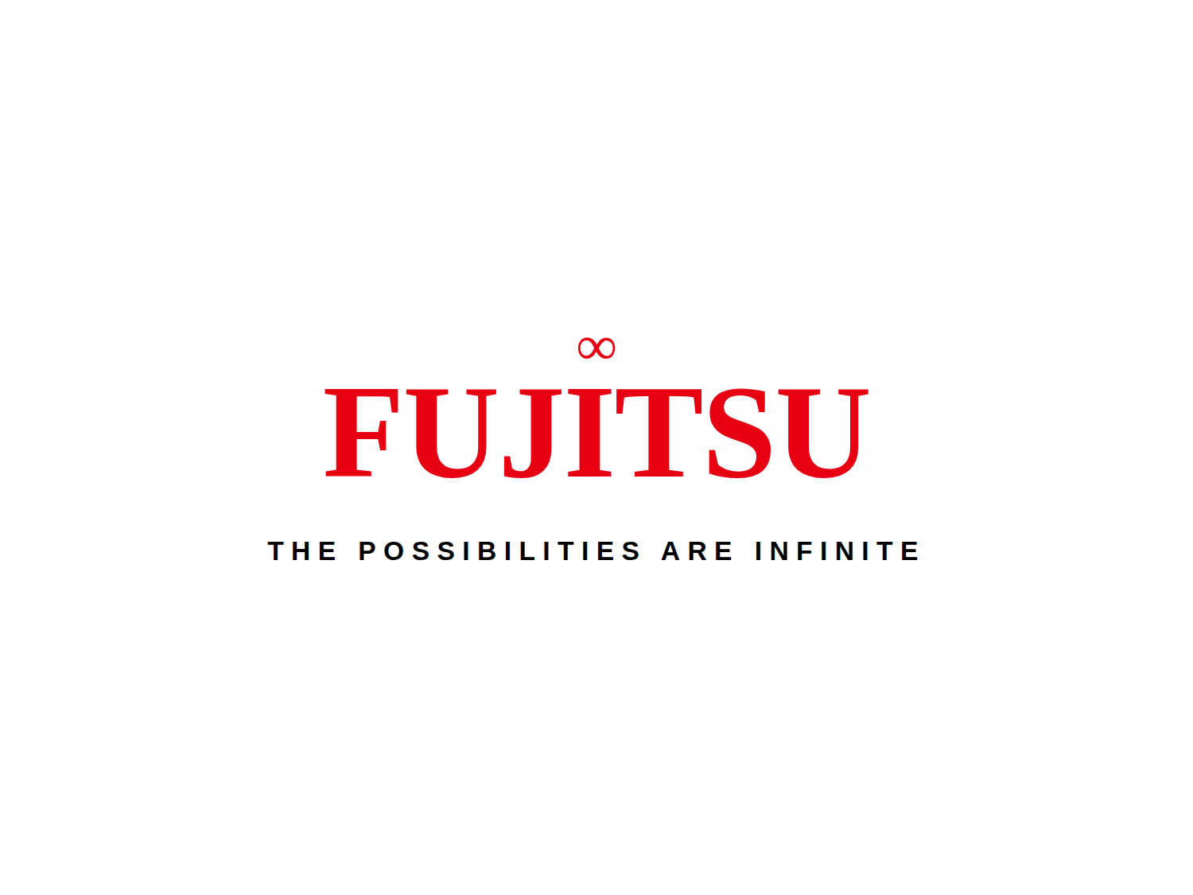∞ FUJITSU
The Possibilities Are Infinite